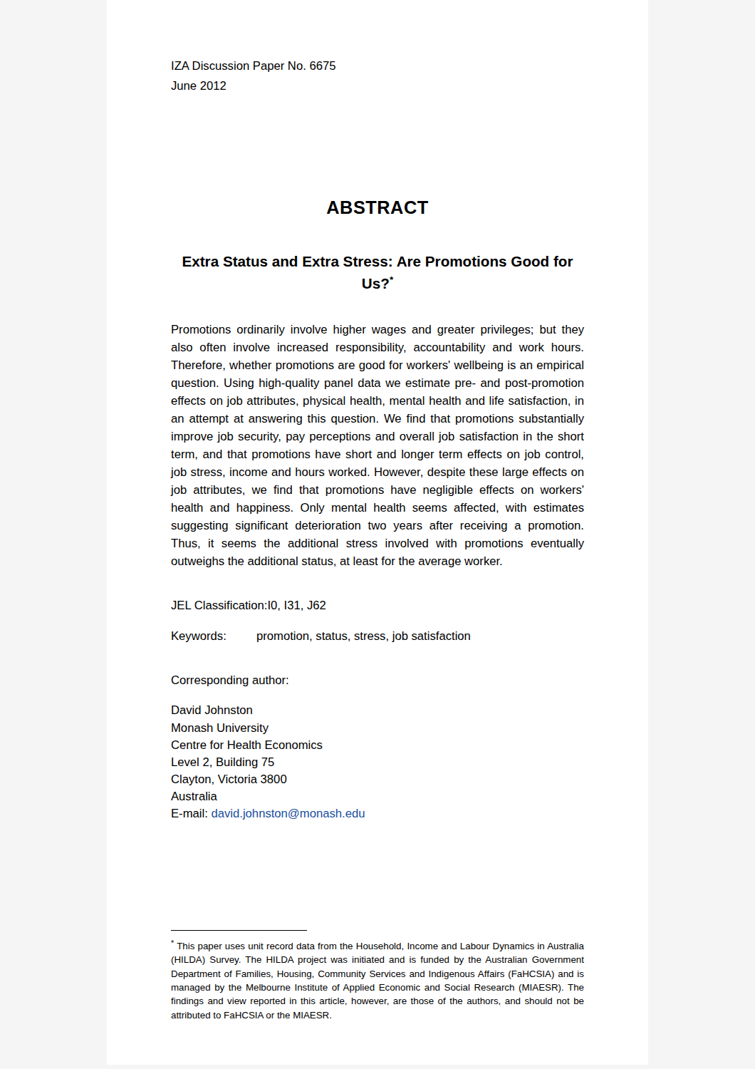IZA Discussion Paper No. 6675
June 2012
ABSTRACT
Extra Status and Extra Stress: Are Promotions Good for Us?*
Promotions ordinarily involve higher wages and greater privileges; but they also often involve increased responsibility, accountability and work hours. Therefore, whether promotions are good for workers' wellbeing is an empirical question. Using high-quality panel data we estimate pre- and post-promotion effects on job attributes, physical health, mental health and life satisfaction, in an attempt at answering this question. We find that promotions substantially improve job security, pay perceptions and overall job satisfaction in the short term, and that promotions have short and longer term effects on job control, job stress, income and hours worked. However, despite these large effects on job attributes, we find that promotions have negligible effects on workers' health and happiness. Only mental health seems affected, with estimates suggesting significant deterioration two years after receiving a promotion. Thus, it seems the additional stress involved with promotions eventually outweighs the additional status, at least for the average worker.
JEL Classification: I0, I31, J62
Keywords: promotion, status, stress, job satisfaction
Corresponding author:
David Johnston
Monash University
Centre for Health Economics
Level 2, Building 75
Clayton, Victoria 3800
Australia
E-mail: david.johnston@monash.edu
* This paper uses unit record data from the Household, Income and Labour Dynamics in Australia (HILDA) Survey. The HILDA project was initiated and is funded by the Australian Government Department of Families, Housing, Community Services and Indigenous Affairs (FaHCSIA) and is managed by the Melbourne Institute of Applied Economic and Social Research (MIAESR). The findings and view reported in this article, however, are those of the authors, and should not be attributed to FaHCSIA or the MIAESR.